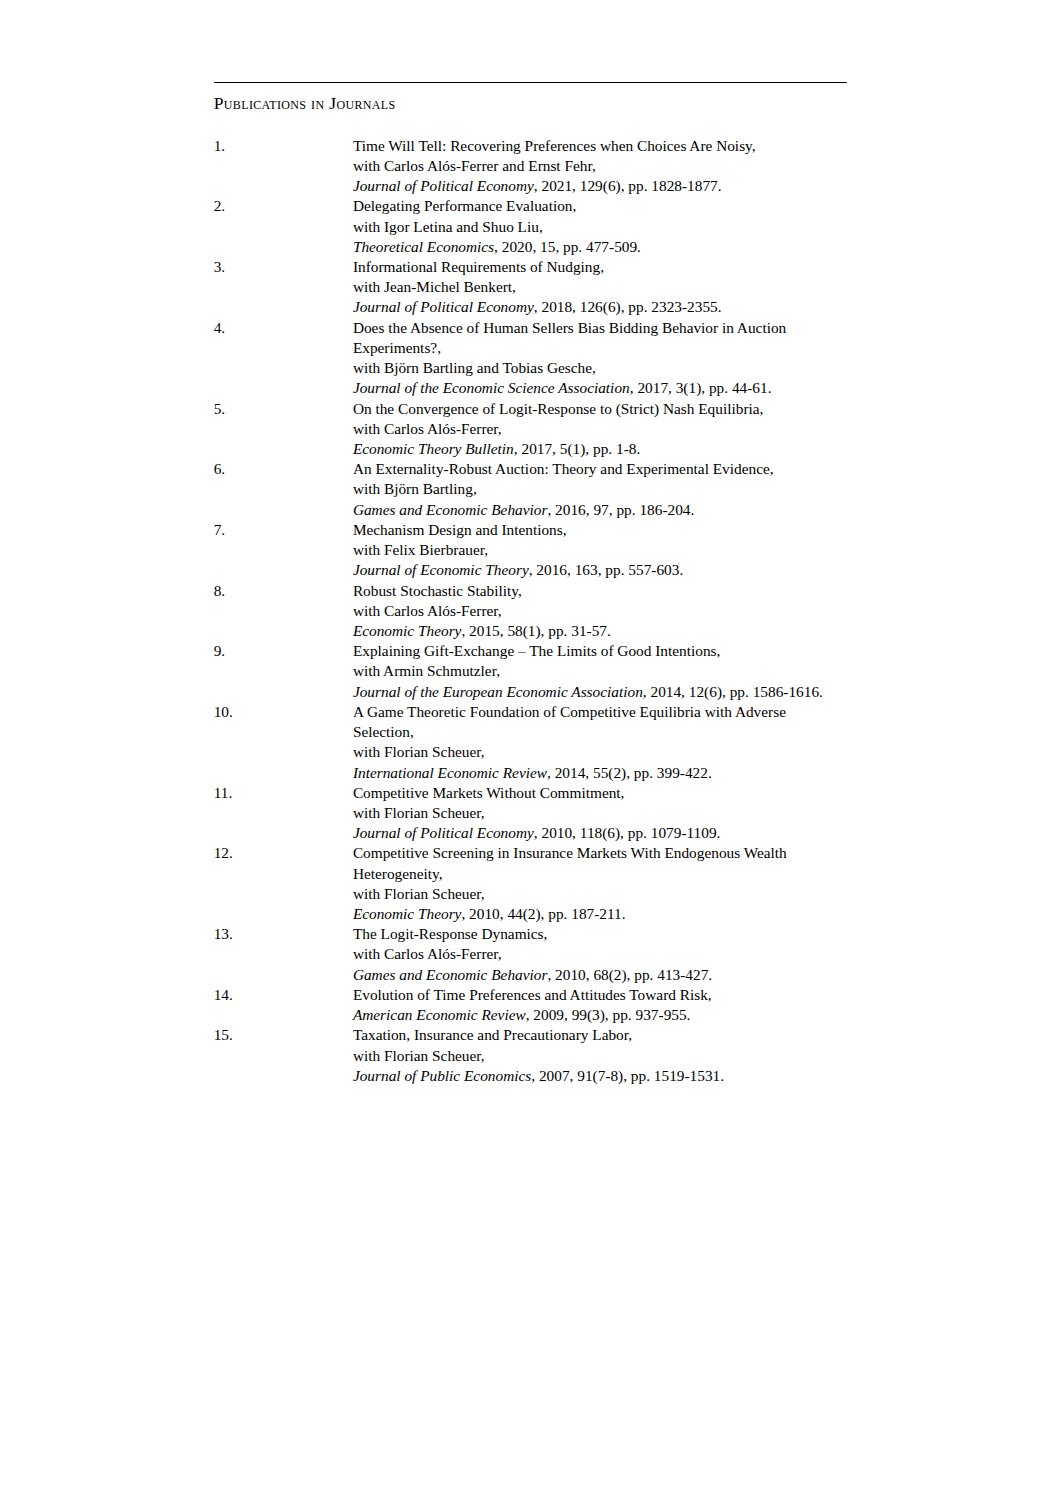Publications in Journals
| 1. | Time Will Tell: Recovering Preferences when Choices Are Noisy, with Carlos Alós-Ferrer and Ernst Fehr, Journal of Political Economy , 2021, 129(6), pp. 1828-1877. |
| 2. | Delegating Performance Evaluation, with Igor Letina and Shuo Liu, Theoretical Economics , 2020, 15, pp. 477-509. |
| 3. | Informational Requirements of Nudging, with Jean-Michel Benkert, Journal of Political Economy , 2018, 126(6), pp. 2323-2355. |
| 4. | Does the Absence of Human Sellers Bias Bidding Behavior in Auction Experiments?, with Björn Bartling and Tobias Gesche, Journal of the Economic Science Association , 2017, 3(1), pp. 44-61. |
| 5. | On the Convergence of Logit-Response to (Strict) Nash Equilibria, with Carlos Alós-Ferrer, Economic Theory Bulletin , 2017, 5(1), pp. 1-8. |
| 6. | An Externality-Robust Auction: Theory and Experimental Evidence, with Björn Bartling, Games and Economic Behavior , 2016, 97, pp. 186-204. |
| 7. | Mechanism Design and Intentions, with Felix Bierbrauer, Journal of Economic Theory , 2016, 163, pp. 557-603. |
| 8. | Robust Stochastic Stability, with Carlos Alós-Ferrer, Economic Theory , 2015, 58(1), pp. 31-57. |
| 9. | Explaining Gift-Exchange – The Limits of Good Intentions, with Armin Schmutzler, Journal of the European Economic Association , 2014, 12(6), pp. 1586-1616. |
| 10. | A Game Theoretic Foundation of Competitive Equilibria with Adverse Selection, with Florian Scheuer, International Economic Review , 2014, 55(2), pp. 399-422. |
| 11. | Competitive Markets Without Commitment, with Florian Scheuer, Journal of Political Economy , 2010, 118(6), pp. 1079-1109. |
| 12. | Competitive Screening in Insurance Markets With Endogenous Wealth Heterogeneity, with Florian Scheuer, Economic Theory , 2010, 44(2), pp. 187-211. |
| 13. | The Logit-Response Dynamics, with Carlos Alós-Ferrer, Games and Economic Behavior , 2010, 68(2), pp. 413-427. |
| 14. | Evolution of Time Preferences and Attitudes Toward Risk, American Economic Review , 2009, 99(3), pp. 937-955. |
| 15. | Taxation, Insurance and Precautionary Labor, with Florian Scheuer, Journal of Public Economics , 2007, 91(7-8), pp. 1519-1531. |